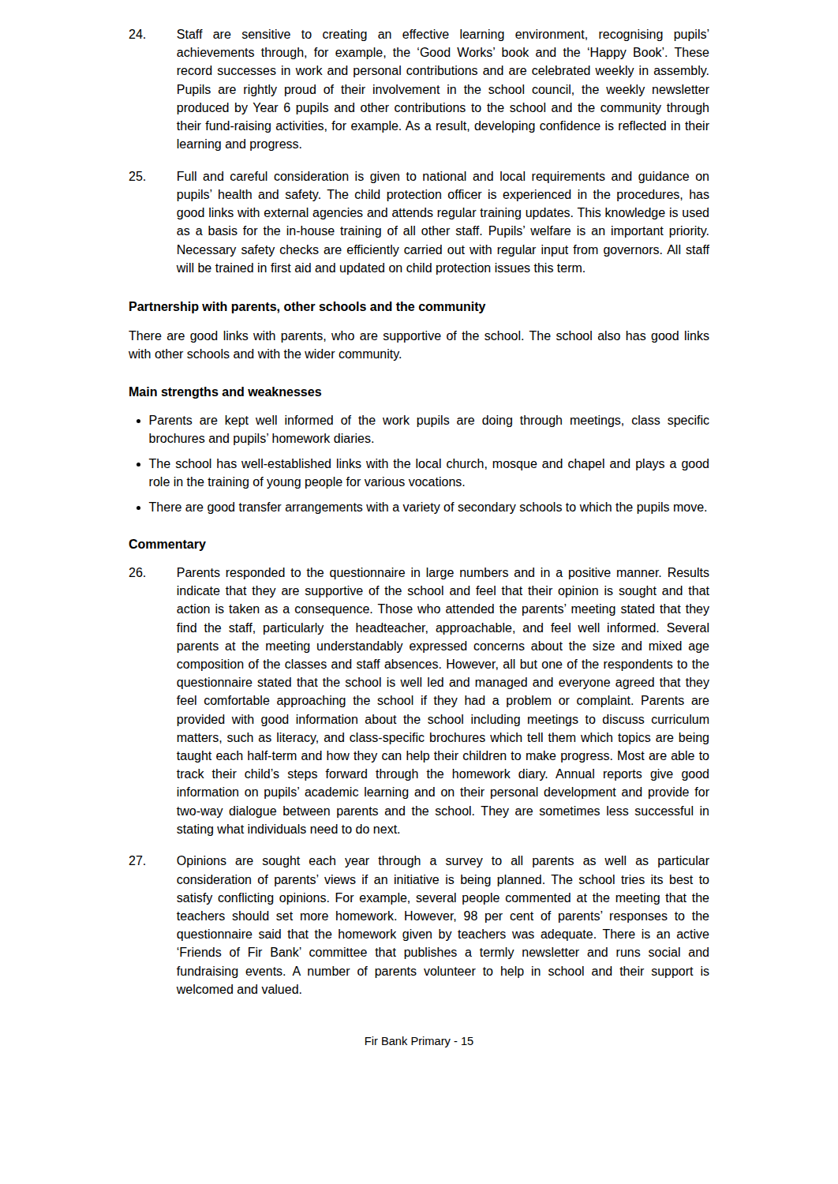24. Staff are sensitive to creating an effective learning environment, recognising pupils’ achievements through, for example, the ‘Good Works’ book and the ‘Happy Book’. These record successes in work and personal contributions and are celebrated weekly in assembly. Pupils are rightly proud of their involvement in the school council, the weekly newsletter produced by Year 6 pupils and other contributions to the school and the community through their fund-raising activities, for example. As a result, developing confidence is reflected in their learning and progress.
25. Full and careful consideration is given to national and local requirements and guidance on pupils’ health and safety. The child protection officer is experienced in the procedures, has good links with external agencies and attends regular training updates. This knowledge is used as a basis for the in-house training of all other staff. Pupils’ welfare is an important priority. Necessary safety checks are efficiently carried out with regular input from governors. All staff will be trained in first aid and updated on child protection issues this term.
Partnership with parents, other schools and the community
There are good links with parents, who are supportive of the school. The school also has good links with other schools and with the wider community.
Main strengths and weaknesses
Parents are kept well informed of the work pupils are doing through meetings, class specific brochures and pupils’ homework diaries.
The school has well-established links with the local church, mosque and chapel and plays a good role in the training of young people for various vocations.
There are good transfer arrangements with a variety of secondary schools to which the pupils move.
Commentary
26. Parents responded to the questionnaire in large numbers and in a positive manner. Results indicate that they are supportive of the school and feel that their opinion is sought and that action is taken as a consequence. Those who attended the parents’ meeting stated that they find the staff, particularly the headteacher, approachable, and feel well informed. Several parents at the meeting understandably expressed concerns about the size and mixed age composition of the classes and staff absences. However, all but one of the respondents to the questionnaire stated that the school is well led and managed and everyone agreed that they feel comfortable approaching the school if they had a problem or complaint. Parents are provided with good information about the school including meetings to discuss curriculum matters, such as literacy, and class-specific brochures which tell them which topics are being taught each half-term and how they can help their children to make progress. Most are able to track their child’s steps forward through the homework diary. Annual reports give good information on pupils’ academic learning and on their personal development and provide for two-way dialogue between parents and the school. They are sometimes less successful in stating what individuals need to do next.
27. Opinions are sought each year through a survey to all parents as well as particular consideration of parents’ views if an initiative is being planned. The school tries its best to satisfy conflicting opinions. For example, several people commented at the meeting that the teachers should set more homework. However, 98 per cent of parents’ responses to the questionnaire said that the homework given by teachers was adequate. There is an active ‘Friends of Fir Bank’ committee that publishes a termly newsletter and runs social and fundraising events. A number of parents volunteer to help in school and their support is welcomed and valued.
Fir Bank Primary - 15